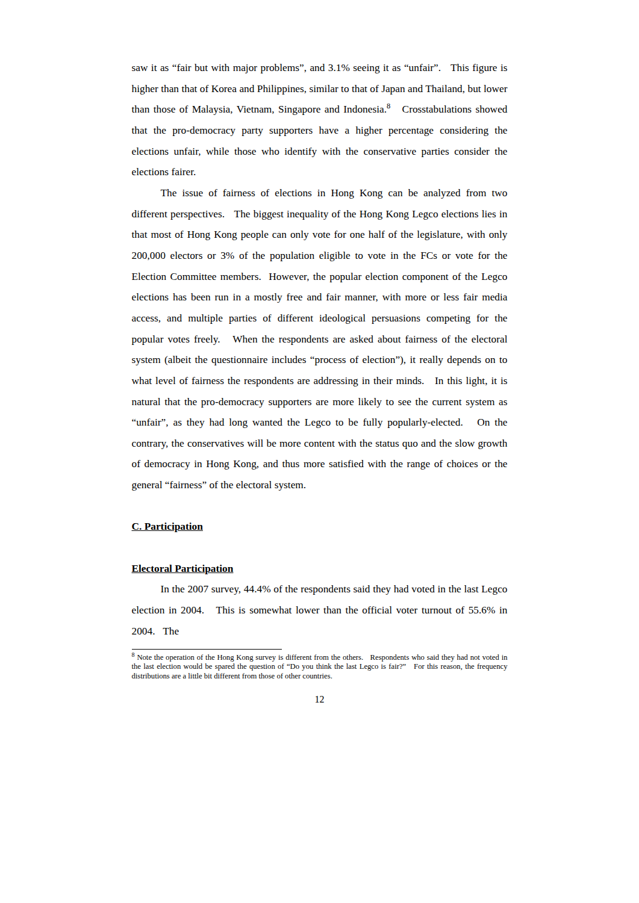saw it as “fair but with major problems”, and 3.1% seeing it as “unfair”. This figure is higher than that of Korea and Philippines, similar to that of Japan and Thailand, but lower than those of Malaysia, Vietnam, Singapore and Indonesia.8 Crosstabulations showed that the pro-democracy party supporters have a higher percentage considering the elections unfair, while those who identify with the conservative parties consider the elections fairer.
The issue of fairness of elections in Hong Kong can be analyzed from two different perspectives. The biggest inequality of the Hong Kong Legco elections lies in that most of Hong Kong people can only vote for one half of the legislature, with only 200,000 electors or 3% of the population eligible to vote in the FCs or vote for the Election Committee members. However, the popular election component of the Legco elections has been run in a mostly free and fair manner, with more or less fair media access, and multiple parties of different ideological persuasions competing for the popular votes freely. When the respondents are asked about fairness of the electoral system (albeit the questionnaire includes “process of election”), it really depends on to what level of fairness the respondents are addressing in their minds. In this light, it is natural that the pro-democracy supporters are more likely to see the current system as “unfair”, as they had long wanted the Legco to be fully popularly-elected. On the contrary, the conservatives will be more content with the status quo and the slow growth of democracy in Hong Kong, and thus more satisfied with the range of choices or the general “fairness” of the electoral system.
C. Participation
Electoral Participation
In the 2007 survey, 44.4% of the respondents said they had voted in the last Legco election in 2004. This is somewhat lower than the official voter turnout of 55.6% in 2004. The
8 Note the operation of the Hong Kong survey is different from the others. Respondents who said they had not voted in the last election would be spared the question of “Do you think the last Legco is fair?” For this reason, the frequency distributions are a little bit different from those of other countries.
12